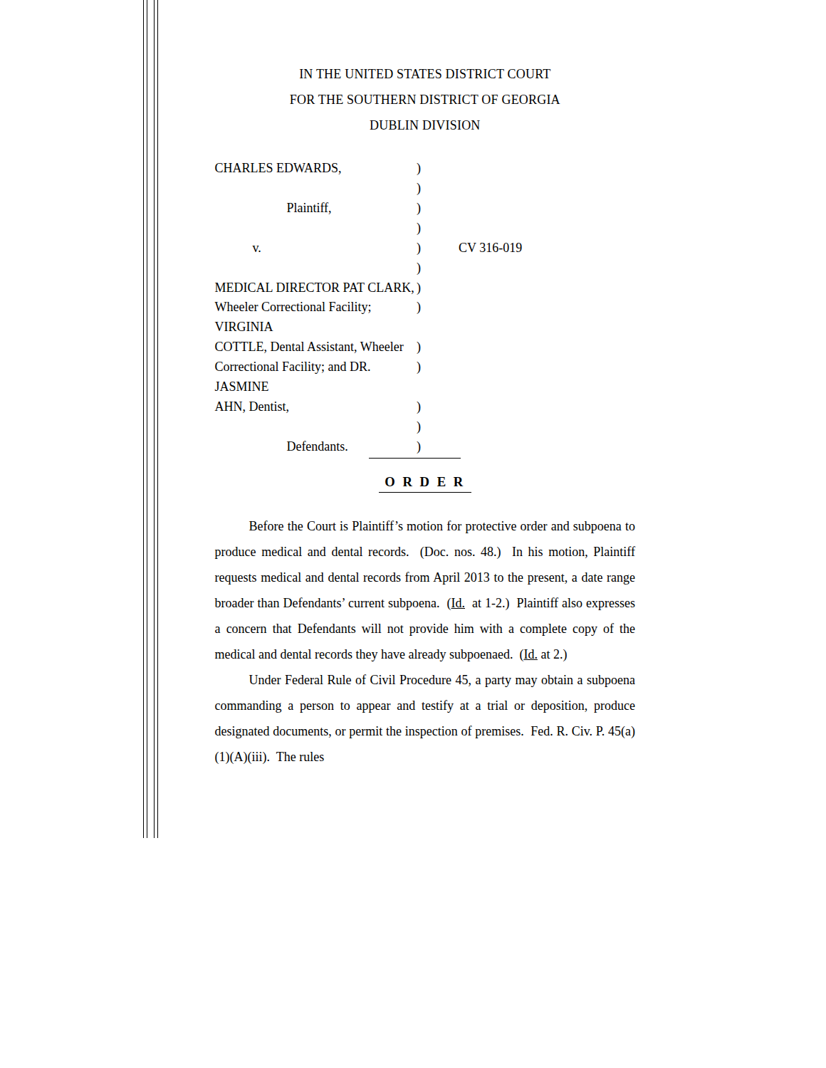IN THE UNITED STATES DISTRICT COURT
FOR THE SOUTHERN DISTRICT OF GEORGIA
DUBLIN DIVISION
| CHARLES EDWARDS, | ) | |
| | ) | |
| Plaintiff, | ) | |
| | ) | |
| v. | ) | CV 316-019 |
| | ) | |
| MEDICAL DIRECTOR PAT CLARK, | ) | |
| Wheeler Correctional Facility; VIRGINIA | ) | |
| COTTLE, Dental Assistant, Wheeler | ) | |
| Correctional Facility; and DR. JASMINE | ) | |
| AHN, Dentist, | ) | |
| | ) | |
| Defendants. | ) | |
O R D E R
Before the Court is Plaintiff’s motion for protective order and subpoena to produce medical and dental records. (Doc. nos. 48.) In his motion, Plaintiff requests medical and dental records from April 2013 to the present, a date range broader than Defendants’ current subpoena. (Id. at 1-2.) Plaintiff also expresses a concern that Defendants will not provide him with a complete copy of the medical and dental records they have already subpoenaed. (Id. at 2.)
Under Federal Rule of Civil Procedure 45, a party may obtain a subpoena commanding a person to appear and testify at a trial or deposition, produce designated documents, or permit the inspection of premises. Fed. R. Civ. P. 45(a)(1)(A)(iii). The rules